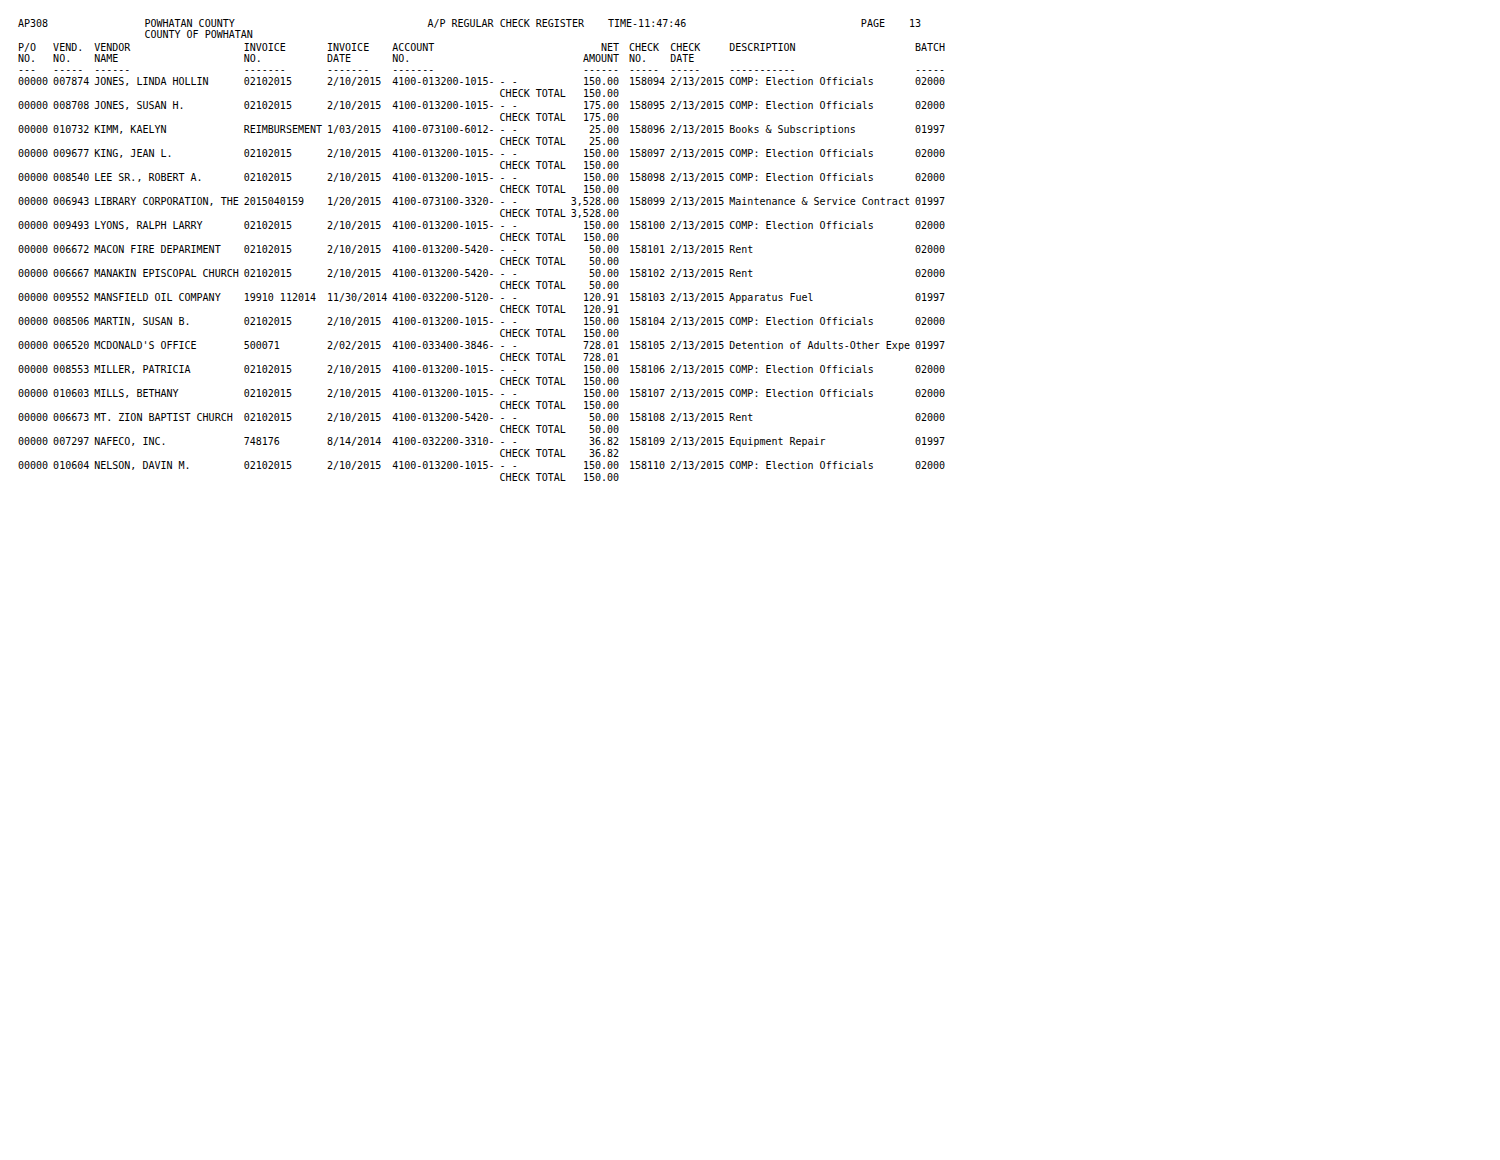AP308 POWHATAN COUNTY A/P REGULAR CHECK REGISTER TIME-11:47:46 PAGE 13 COUNTY OF POWHATAN
| P/O NO. --- | VEND. NO. ----- | VENDOR NAME ------ | INVOICE NO. ------- | INVOICE DATE ------- | ACCOUNT NO. ------- | | NET AMOUNT ------ | CHECK NO. ----- | CHECK DATE ----- | DESCRIPTION ----------- | BATCH ----- |
| --- | --- | --- | --- | --- | --- | --- | --- | --- | --- | --- | --- |
| 00000 | 007874 | JONES, LINDA HOLLIN | 02102015 | 2/10/2015 | 4100-013200-1015- | - - | 150.00 | 158094 | 2/13/2015 | COMP: Election Officials | 02000 |
| | | | | | | CHECK TOTAL | 150.00 | | | | |
| 00000 | 008708 | JONES, SUSAN H. | 02102015 | 2/10/2015 | 4100-013200-1015- | - - | 175.00 | 158095 | 2/13/2015 | COMP: Election Officials | 02000 |
| | | | | | | CHECK TOTAL | 175.00 | | | | |
| 00000 | 010732 | KIMM, KAELYN | REIMBURSEMENT | 1/03/2015 | 4100-073100-6012- | - - | 25.00 | 158096 | 2/13/2015 | Books & Subscriptions | 01997 |
| | | | | | | CHECK TOTAL | 25.00 | | | | |
| 00000 | 009677 | KING, JEAN L. | 02102015 | 2/10/2015 | 4100-013200-1015- | - - | 150.00 | 158097 | 2/13/2015 | COMP: Election Officials | 02000 |
| | | | | | | CHECK TOTAL | 150.00 | | | | |
| 00000 | 008540 | LEE SR., ROBERT A. | 02102015 | 2/10/2015 | 4100-013200-1015- | - - | 150.00 | 158098 | 2/13/2015 | COMP: Election Officials | 02000 |
| | | | | | | CHECK TOTAL | 150.00 | | | | |
| 00000 | 006943 | LIBRARY CORPORATION, THE | 2015040159 | 1/20/2015 | 4100-073100-3320- | - - | 3,528.00 | 158099 | 2/13/2015 | Maintenance & Service Contract | 01997 |
| | | | | | | CHECK TOTAL | 3,528.00 | | | | |
| 00000 | 009493 | LYONS, RALPH LARRY | 02102015 | 2/10/2015 | 4100-013200-1015- | - - | 150.00 | 158100 | 2/13/2015 | COMP: Election Officials | 02000 |
| | | | | | | CHECK TOTAL | 150.00 | | | | |
| 00000 | 006672 | MACON FIRE DEPARIMENT | 02102015 | 2/10/2015 | 4100-013200-5420- | - - | 50.00 | 158101 | 2/13/2015 | Rent | 02000 |
| | | | | | | CHECK TOTAL | 50.00 | | | | |
| 00000 | 006667 | MANAKIN EPISCOPAL CHURCH | 02102015 | 2/10/2015 | 4100-013200-5420- | - - | 50.00 | 158102 | 2/13/2015 | Rent | 02000 |
| | | | | | | CHECK TOTAL | 50.00 | | | | |
| 00000 | 009552 | MANSFIELD OIL COMPANY | 19910 112014 | 11/30/2014 | 4100-032200-5120- | - - | 120.91 | 158103 | 2/13/2015 | Apparatus Fuel | 01997 |
| | | | | | | CHECK TOTAL | 120.91 | | | | |
| 00000 | 008506 | MARTIN, SUSAN B. | 02102015 | 2/10/2015 | 4100-013200-1015- | - - | 150.00 | 158104 | 2/13/2015 | COMP: Election Officials | 02000 |
| | | | | | | CHECK TOTAL | 150.00 | | | | |
| 00000 | 006520 | MCDONALD'S OFFICE | 500071 | 2/02/2015 | 4100-033400-3846- | - - | 728.01 | 158105 | 2/13/2015 | Detention of Adults-Other Expe | 01997 |
| | | | | | | CHECK TOTAL | 728.01 | | | | |
| 00000 | 008553 | MILLER, PATRICIA | 02102015 | 2/10/2015 | 4100-013200-1015- | - - | 150.00 | 158106 | 2/13/2015 | COMP: Election Officials | 02000 |
| | | | | | | CHECK TOTAL | 150.00 | | | | |
| 00000 | 010603 | MILLS, BETHANY | 02102015 | 2/10/2015 | 4100-013200-1015- | - - | 150.00 | 158107 | 2/13/2015 | COMP: Election Officials | 02000 |
| | | | | | | CHECK TOTAL | 150.00 | | | | |
| 00000 | 006673 | MT. ZION BAPTIST CHURCH | 02102015 | 2/10/2015 | 4100-013200-5420- | - - | 50.00 | 158108 | 2/13/2015 | Rent | 02000 |
| | | | | | | CHECK TOTAL | 50.00 | | | | |
| 00000 | 007297 | NAFECO, INC. | 748176 | 8/14/2014 | 4100-032200-3310- | - - | 36.82 | 158109 | 2/13/2015 | Equipment Repair | 01997 |
| | | | | | | CHECK TOTAL | 36.82 | | | | |
| 00000 | 010604 | NELSON, DAVIN M. | 02102015 | 2/10/2015 | 4100-013200-1015- | - - | 150.00 | 158110 | 2/13/2015 | COMP: Election Officials | 02000 |
| | | | | | | CHECK TOTAL | 150.00 | | | | |